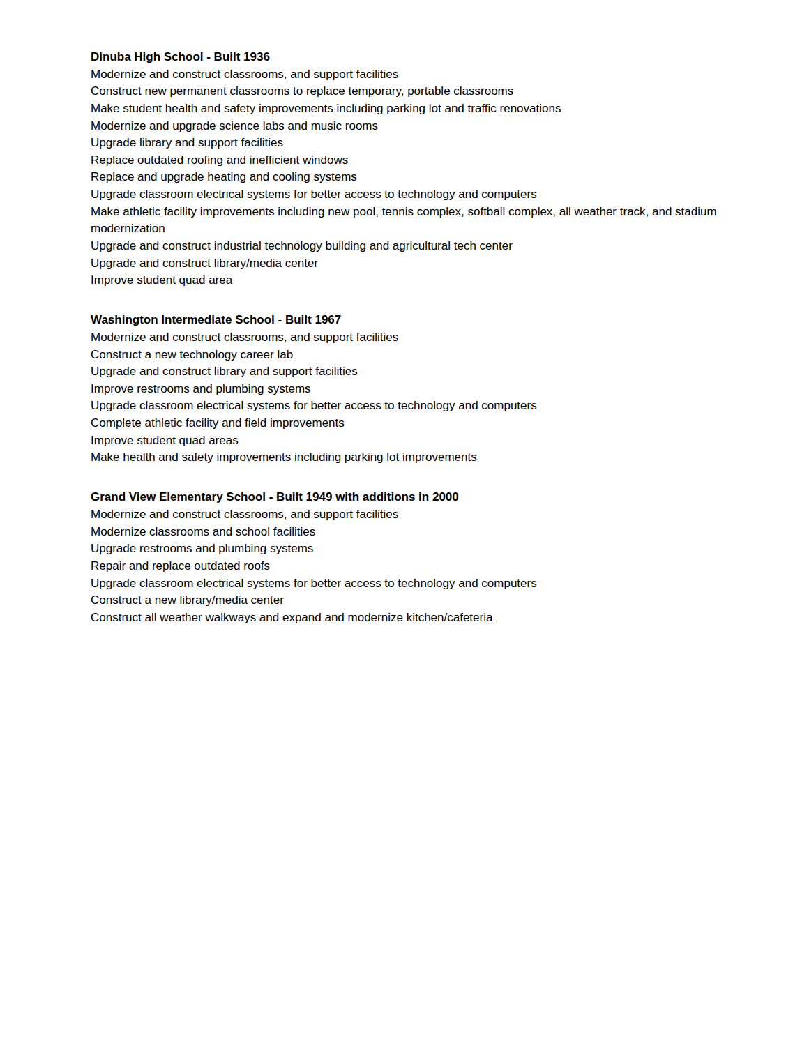Dinuba High School - Built 1936
Modernize and construct classrooms, and support facilities
Construct new permanent classrooms to replace temporary, portable classrooms
Make student health and safety improvements including parking lot and traffic renovations
Modernize and upgrade science labs and music rooms
Upgrade library and support facilities
Replace outdated roofing and inefficient windows
Replace and upgrade heating and cooling systems
Upgrade classroom electrical systems for better access to technology and computers
Make athletic facility improvements including new pool, tennis complex, softball complex, all weather track, and stadium modernization
Upgrade and construct industrial technology building and agricultural tech center
Upgrade and construct library/media center
Improve student quad area
Washington Intermediate School - Built 1967
Modernize and construct classrooms, and support facilities
Construct a new technology career lab
Upgrade and construct library and support facilities
Improve restrooms and plumbing systems
Upgrade classroom electrical systems for better access to technology and computers
Complete athletic facility and field improvements
Improve student quad areas
Make health and safety improvements including parking lot improvements
Grand View Elementary School - Built 1949 with additions in 2000
Modernize and construct classrooms, and support facilities
Modernize classrooms and school facilities
Upgrade restrooms and plumbing systems
Repair and replace outdated roofs
Upgrade classroom electrical systems for better access to technology and computers
Construct a new library/media center
Construct all weather walkways and expand and modernize kitchen/cafeteria